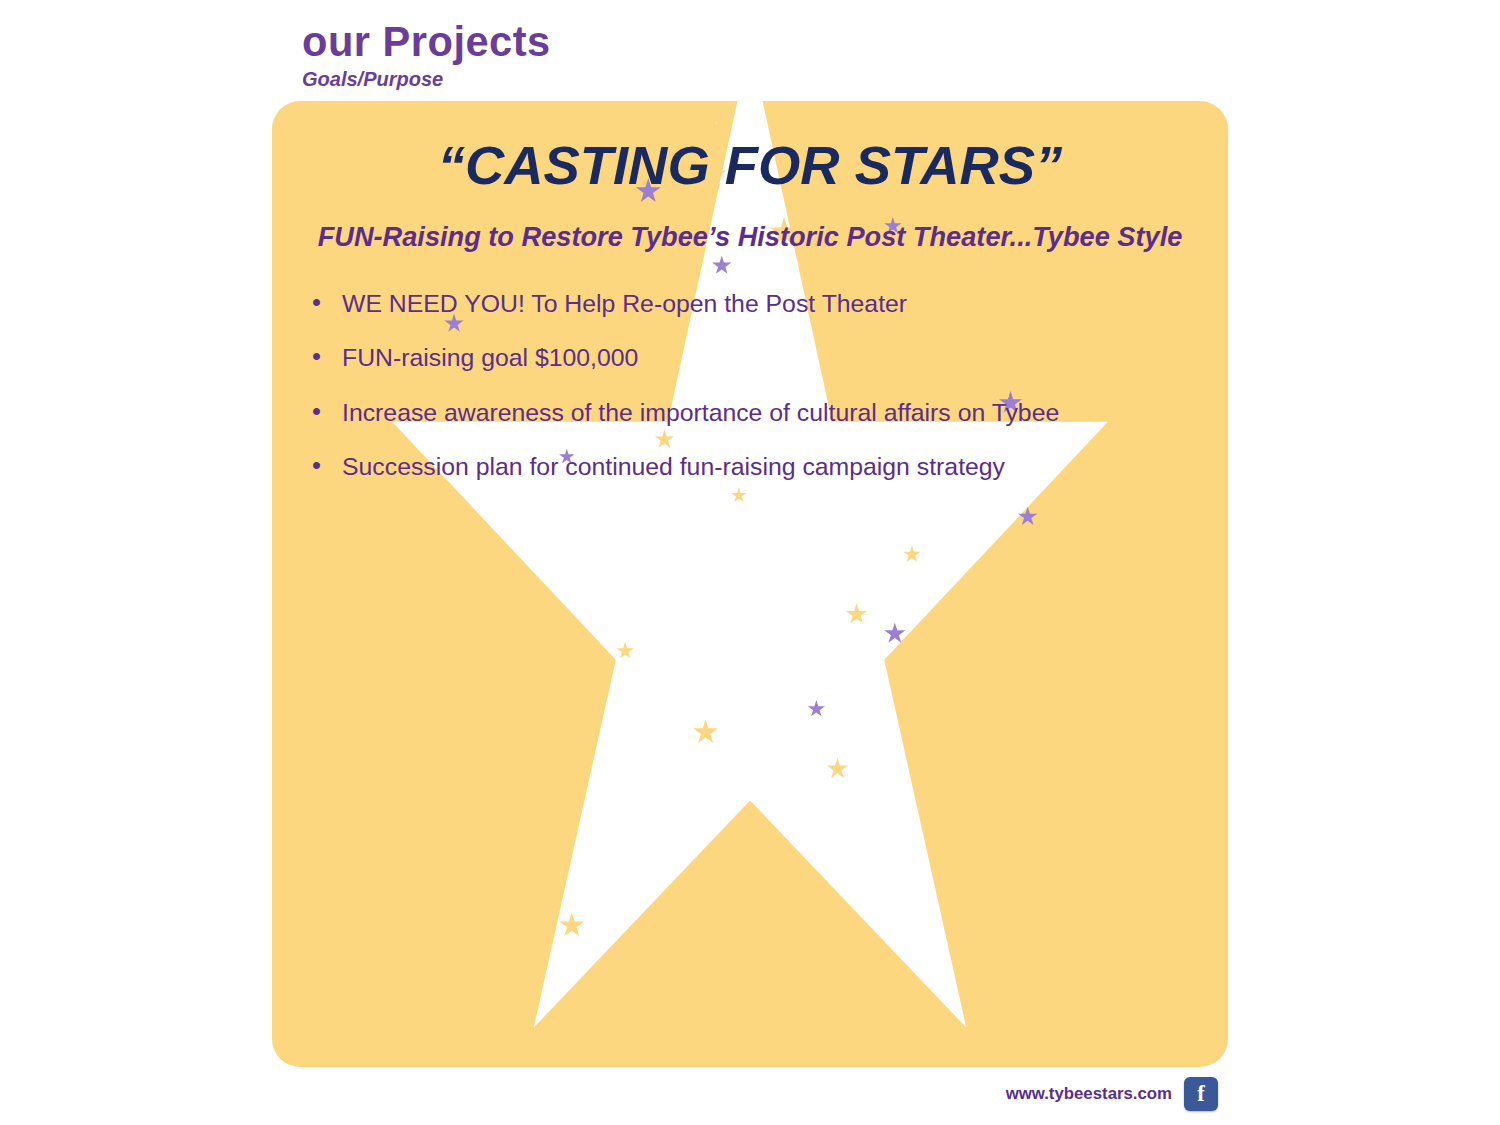our Projects
Goals/Purpose
“CASTING FOR STARS”
FUN-Raising to Restore Tybee’s Historic Post Theater...Tybee Style
WE NEED YOU! To Help Re-open the Post Theater
FUN-raising goal $100,000
Increase awareness of the importance of cultural affairs on Tybee
Succession plan for continued fun-raising campaign strategy
www.tybeestars.com f